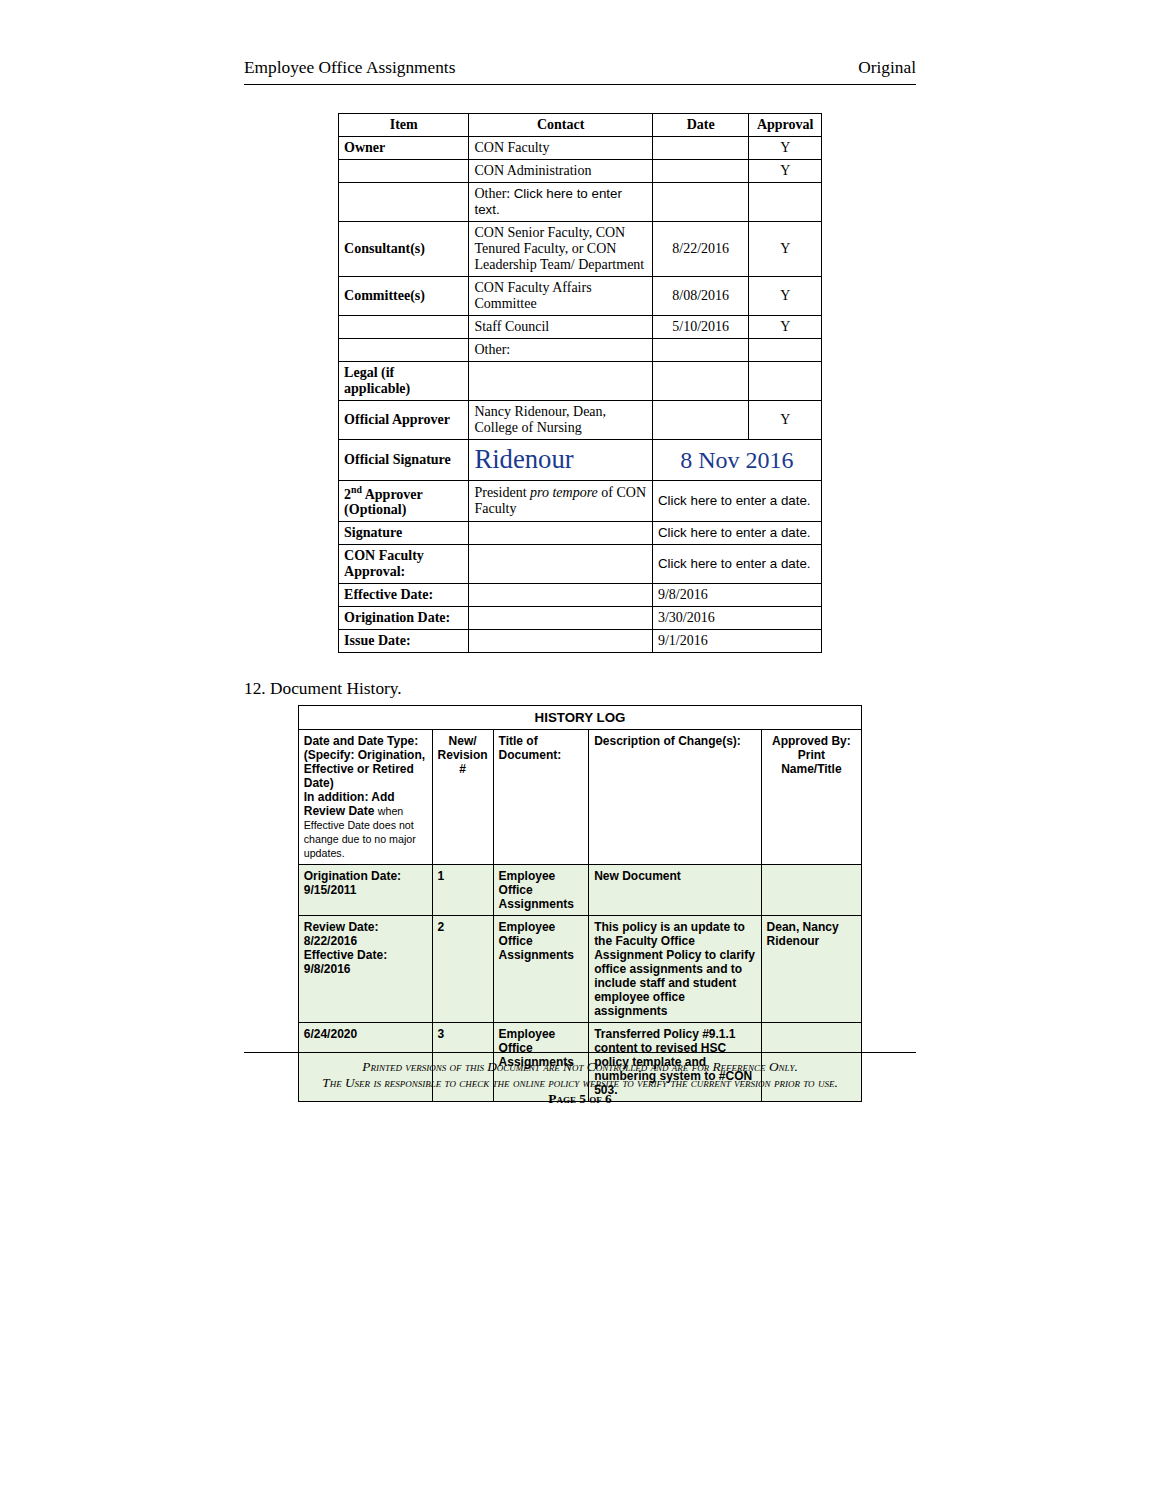Employee Office Assignments
Original
| Item | Contact | Date | Approval |
| --- | --- | --- | --- |
| Owner | CON Faculty | | Y |
| | CON Administration | | Y |
| | Other: Click here to enter text. | | |
| Consultant(s) | CON Senior Faculty, CON Tenured Faculty, or CON Leadership Team/ Department | 8/22/2016 | Y |
| Committee(s) | CON Faculty Affairs Committee | 8/08/2016 | Y |
| | Staff Council | 5/10/2016 | Y |
| | Other: | | |
| Legal (if applicable) | | | |
| Official Approver | Nancy Ridenour, Dean, College of Nursing | | Y |
| Official Signature | Ridenour | 8 Nov 2016 |
| 2 nd Approver (Optional) | President pro tempore of CON Faculty | Click here to enter a date. |
| Signature | | Click here to enter a date. |
| CON Faculty Approval: | | Click here to enter a date. |
| Effective Date: | | 9/8/2016 |
| Origination Date: | | 3/30/2016 |
| Issue Date: | | 9/1/2016 |
12. Document History.
| HISTORY LOG |
| --- |
| Date and Date Type: (Specify: Origination, Effective or Retired Date) In addition: Add Review Date when Effective Date does not change due to no major updates. | New/ Revision # | Title of Document: | Description of Change(s): | Approved By: Print Name/Title |
| Origination Date: 9/15/2011 | 1 | Employee Office Assignments | New Document | |
| Review Date: 8/22/2016 Effective Date: 9/8/2016 | 2 | Employee Office Assignments | This policy is an update to the Faculty Office Assignment Policy to clarify office assignments and to include staff and student employee office assignments | Dean, Nancy Ridenour |
| 6/24/2020 | 3 | Employee Office Assignments | Transferred Policy #9.1.1 content to revised HSC policy template and numbering system to #CON 503. | |
Printed versions of this Document are Not Controlled and are for Reference Only.
The User is responsible to check the online policy website to verify the current version prior to use.
Page 5 of 6